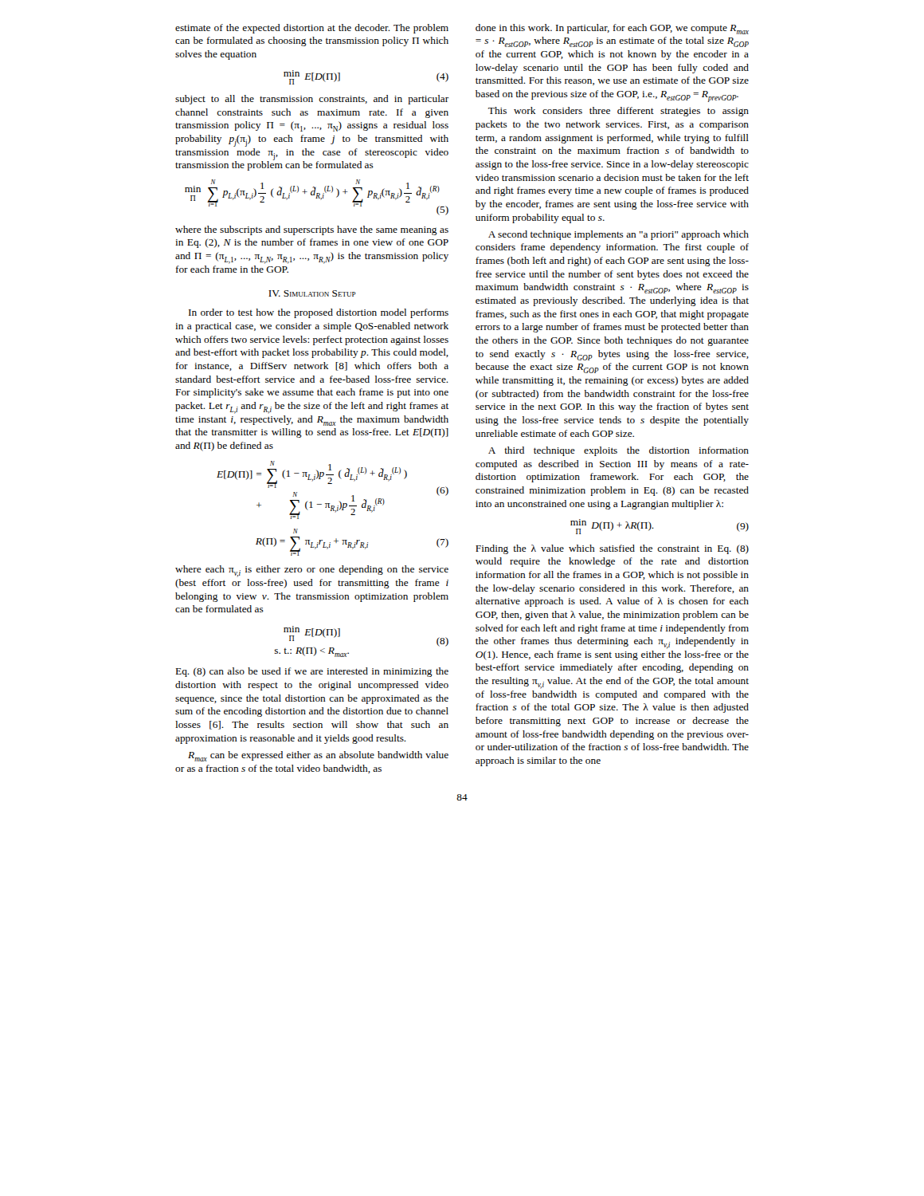estimate of the expected distortion at the decoder. The problem can be formulated as choosing the transmission policy Π which solves the equation
min Π E[D(Π)] (4)
subject to all the transmission constraints, and in particular channel constraints such as maximum rate. If a given transmission policy Π = (π1, ..., πN) assigns a residual loss probability pj(πj) to each frame j to be transmitted with transmission mode πj, in the case of stereoscopic video transmission the problem can be formulated as
min Π N∑i=1 pL,i(πL,i)12 ( d̃L,i(L) + d̃R,i(L) ) + N∑i=1 pR,i(πR,i)12 d̃R,i(R)
(5)
where the subscripts and superscripts have the same meaning as in Eq. (2), N is the number of frames in one view of one GOP and Π = (πL,1, ..., πL,N, πR,1, ..., πR,N) is the transmission policy for each frame in the GOP.
IV. Simulation Setup
In order to test how the proposed distortion model performs in a practical case, we consider a simple QoS-enabled network which offers two service levels: perfect protection against losses and best-effort with packet loss probability p. This could model, for instance, a DiffServ network [8] which offers both a standard best-effort service and a fee-based loss-free service. For simplicity's sake we assume that each frame is put into one packet. Let rL,i and rR,i be the size of the left and right frames at time instant i, respectively, and Rmax the maximum bandwidth that the transmitter is willing to send as loss-free. Let E[D(Π)] and R(Π) be defined as
| E [ D (Π)] | = | N ∑ i =1 (1 − π L,i ) p 1 2 ( d̃ L,i ( L ) + d̃ R,i ( L ) ) |
| | + | N ∑ i =1 (1 − π R,i ) p 1 2 d̃ R,i ( R ) |
(6)
R(Π) = N∑i=1 πL,irL,i + πR,irR,i (7)
where each πv,i is either zero or one depending on the service (best effort or loss-free) used for transmitting the frame i belonging to view v. The transmission optimization problem can be formulated as
| min Π E [ D (Π)] |
| s. t.: | R (Π) < R max . |
(8)
Eq. (8) can also be used if we are interested in minimizing the distortion with respect to the original uncompressed video sequence, since the total distortion can be approximated as the sum of the encoding distortion and the distortion due to channel losses [6]. The results section will show that such an approximation is reasonable and it yields good results.
Rmax can be expressed either as an absolute bandwidth value or as a fraction s of the total video bandwidth, as
done in this work. In particular, for each GOP, we compute Rmax = s · RestGOP, where RestGOP is an estimate of the total size RGOP of the current GOP, which is not known by the encoder in a low-delay scenario until the GOP has been fully coded and transmitted. For this reason, we use an estimate of the GOP size based on the previous size of the GOP, i.e., RestGOP = RprevGOP.
This work considers three different strategies to assign packets to the two network services. First, as a comparison term, a random assignment is performed, while trying to fulfill the constraint on the maximum fraction s of bandwidth to assign to the loss-free service. Since in a low-delay stereoscopic video transmission scenario a decision must be taken for the left and right frames every time a new couple of frames is produced by the encoder, frames are sent using the loss-free service with uniform probability equal to s.
A second technique implements an "a priori" approach which considers frame dependency information. The first couple of frames (both left and right) of each GOP are sent using the loss-free service until the number of sent bytes does not exceed the maximum bandwidth constraint s · RestGOP, where RestGOP is estimated as previously described. The underlying idea is that frames, such as the first ones in each GOP, that might propagate errors to a large number of frames must be protected better than the others in the GOP. Since both techniques do not guarantee to send exactly s · RGOP bytes using the loss-free service, because the exact size RGOP of the current GOP is not known while transmitting it, the remaining (or excess) bytes are added (or subtracted) from the bandwidth constraint for the loss-free service in the next GOP. In this way the fraction of bytes sent using the loss-free service tends to s despite the potentially unreliable estimate of each GOP size.
A third technique exploits the distortion information computed as described in Section III by means of a rate-distortion optimization framework. For each GOP, the constrained minimization problem in Eq. (8) can be recasted into an unconstrained one using a Lagrangian multiplier λ:
min Π D(Π) + λR(Π). (9)
Finding the λ value which satisfied the constraint in Eq. (8) would require the knowledge of the rate and distortion information for all the frames in a GOP, which is not possible in the low-delay scenario considered in this work. Therefore, an alternative approach is used. A value of λ is chosen for each GOP, then, given that λ value, the minimization problem can be solved for each left and right frame at time i independently from the other frames thus determining each πv,i independently in O(1). Hence, each frame is sent using either the loss-free or the best-effort service immediately after encoding, depending on the resulting πv,i value. At the end of the GOP, the total amount of loss-free bandwidth is computed and compared with the fraction s of the total GOP size. The λ value is then adjusted before transmitting next GOP to increase or decrease the amount of loss-free bandwidth depending on the previous over- or under-utilization of the fraction s of loss-free bandwidth. The approach is similar to the one
84